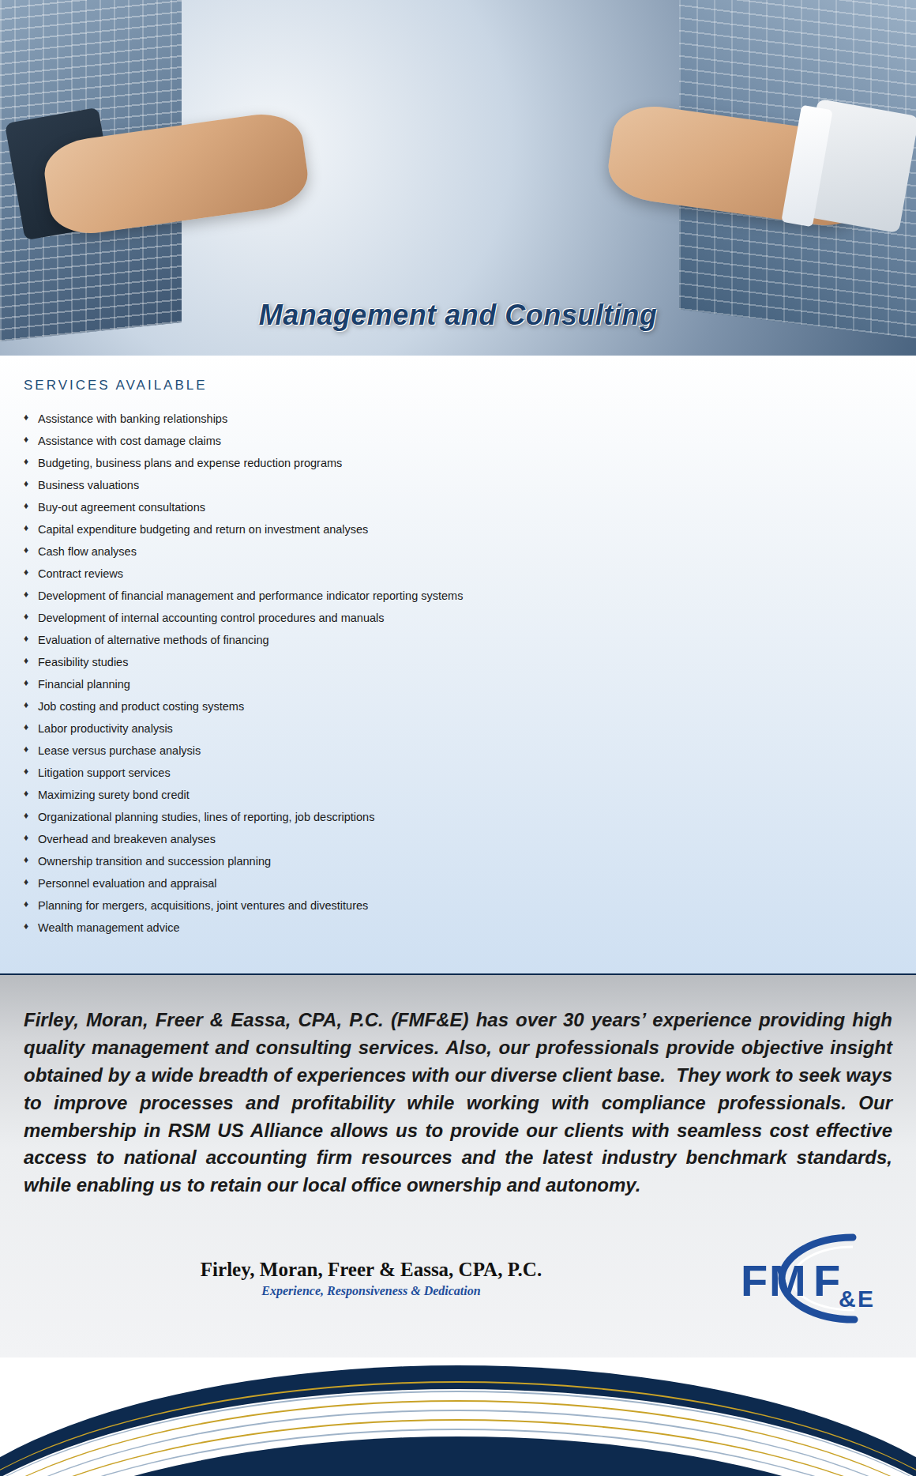Management and Consulting
SERVICES AVAILABLE
Assistance with banking relationships
Assistance with cost damage claims
Budgeting, business plans and expense reduction programs
Business valuations
Buy-out agreement consultations
Capital expenditure budgeting and return on investment analyses
Cash flow analyses
Contract reviews
Development of financial management and performance indicator reporting systems
Development of internal accounting control procedures and manuals
Evaluation of alternative methods of financing
Feasibility studies
Financial planning
Job costing and product costing systems
Labor productivity analysis
Lease versus purchase analysis
Litigation support services
Maximizing surety bond credit
Organizational planning studies, lines of reporting, job descriptions
Overhead and breakeven analyses
Ownership transition and succession planning
Personnel evaluation and appraisal
Planning for mergers, acquisitions, joint ventures and divestitures
Wealth management advice
Firley, Moran, Freer & Eassa, CPA, P.C. (FMF&E) has over 30 years’ experience providing high quality management and consulting services. Also, our professionals provide objective insight obtained by a wide breadth of experiences with our diverse client base. They work to seek ways to improve processes and profitability while working with compliance professionals. Our membership in RSM US Alliance allows us to provide our clients with seamless cost effective access to national accounting firm resources and the latest industry benchmark standards, while enabling us to retain our local office ownership and autonomy.
Firley, Moran, Freer & Eassa, CPA, P.C.
Experience, Responsiveness & Dedication
F M F & E